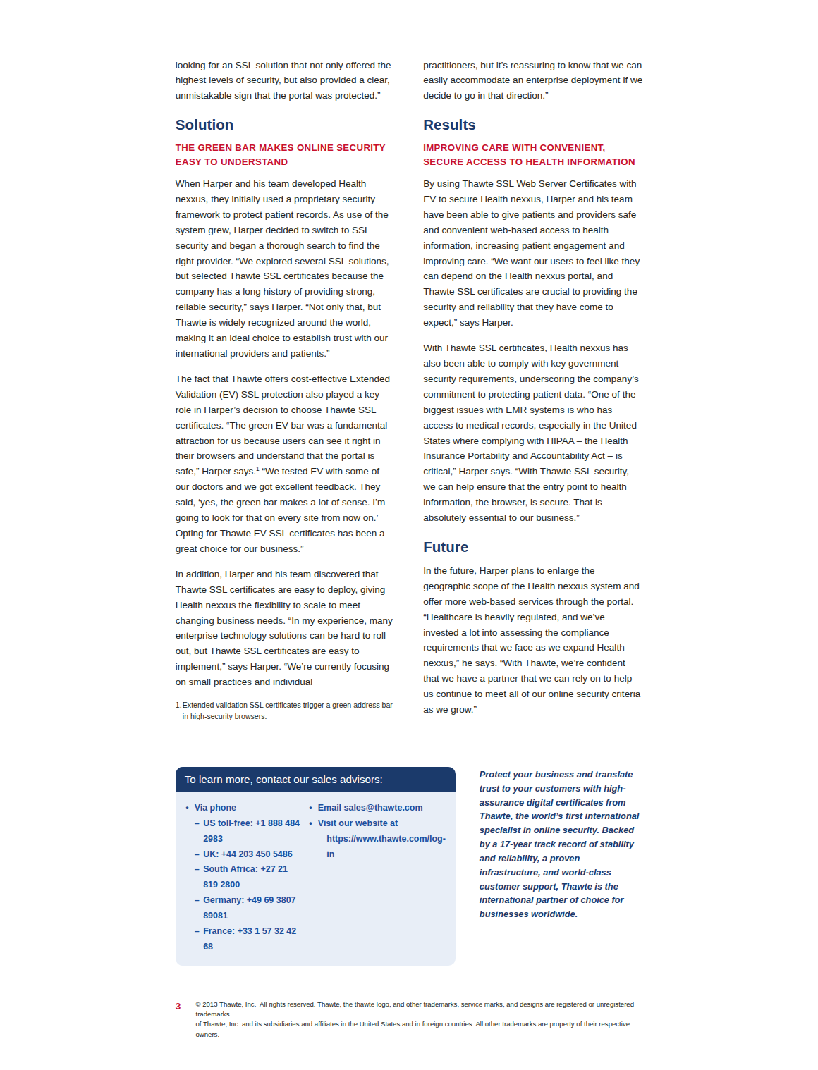looking for an SSL solution that not only offered the highest levels of security, but also provided a clear, unmistakable sign that the portal was protected.”
Solution
The green bar makes online security easy to understand
When Harper and his team developed Health nexxus, they initially used a proprietary security framework to protect patient records. As use of the system grew, Harper decided to switch to SSL security and began a thorough search to find the right provider. “We explored several SSL solutions, but selected Thawte SSL certificates because the company has a long history of providing strong, reliable security,” says Harper. “Not only that, but Thawte is widely recognized around the world, making it an ideal choice to establish trust with our international providers and patients.”
The fact that Thawte offers cost-effective Extended Validation (EV) SSL protection also played a key role in Harper’s decision to choose Thawte SSL certificates. “The green EV bar was a fundamental attraction for us because users can see it right in their browsers and understand that the portal is safe,” Harper says.1 “We tested EV with some of our doctors and we got excellent feedback. They said, ‘yes, the green bar makes a lot of sense. I’m going to look for that on every site from now on.’ Opting for Thawte EV SSL certificates has been a great choice for our business.”
In addition, Harper and his team discovered that Thawte SSL certificates are easy to deploy, giving Health nexxus the flexibility to scale to meet changing business needs. “In my experience, many enterprise technology solutions can be hard to roll out, but Thawte SSL certificates are easy to implement,” says Harper. “We’re currently focusing on small practices and individual
1. Extended validation SSL certificates trigger a green address bar in high-security browsers.
practitioners, but it’s reassuring to know that we can easily accommodate an enterprise deployment if we decide to go in that direction.”
Results
Improving care with convenient, secure access to health information
By using Thawte SSL Web Server Certificates with EV to secure Health nexxus, Harper and his team have been able to give patients and providers safe and convenient web-based access to health information, increasing patient engagement and improving care. “We want our users to feel like they can depend on the Health nexxus portal, and Thawte SSL certificates are crucial to providing the security and reliability that they have come to expect,” says Harper.
With Thawte SSL certificates, Health nexxus has also been able to comply with key government security requirements, underscoring the company’s commitment to protecting patient data. “One of the biggest issues with EMR systems is who has access to medical records, especially in the United States where complying with HIPAA – the Health Insurance Portability and Accountability Act – is critical,” Harper says. “With Thawte SSL security, we can help ensure that the entry point to health information, the browser, is secure. That is absolutely essential to our business.”
Future
In the future, Harper plans to enlarge the geographic scope of the Health nexxus system and offer more web-based services through the portal. “Healthcare is heavily regulated, and we’ve invested a lot into assessing the compliance requirements that we face as we expand Health nexxus,” he says. “With Thawte, we’re confident that we have a partner that we can rely on to help us continue to meet all of our online security criteria as we grow.”
To learn more, contact our sales advisors:
Via phone
US toll-free: +1 888 484 2983
UK: +44 203 450 5486
South Africa: +27 21 819 2800
Germany: +49 69 3807 89081
France: +33 1 57 32 42 68
Email sales@thawte.com
Visit our website at
https://www.thawte.com/log-in
Protect your business and translate trust to your customers with high-assurance digital certificates from Thawte, the world’s first international specialist in online security. Backed by a 17-year track record of stability and reliability, a proven infrastructure, and world-class customer support, Thawte is the international partner of choice for businesses worldwide.
3
© 2013 Thawte, Inc. All rights reserved. Thawte, the thawte logo, and other trademarks, service marks, and designs are registered or unregistered trademarks
of Thawte, Inc. and its subsidiaries and affiliates in the United States and in foreign countries. All other trademarks are property of their respective owners.